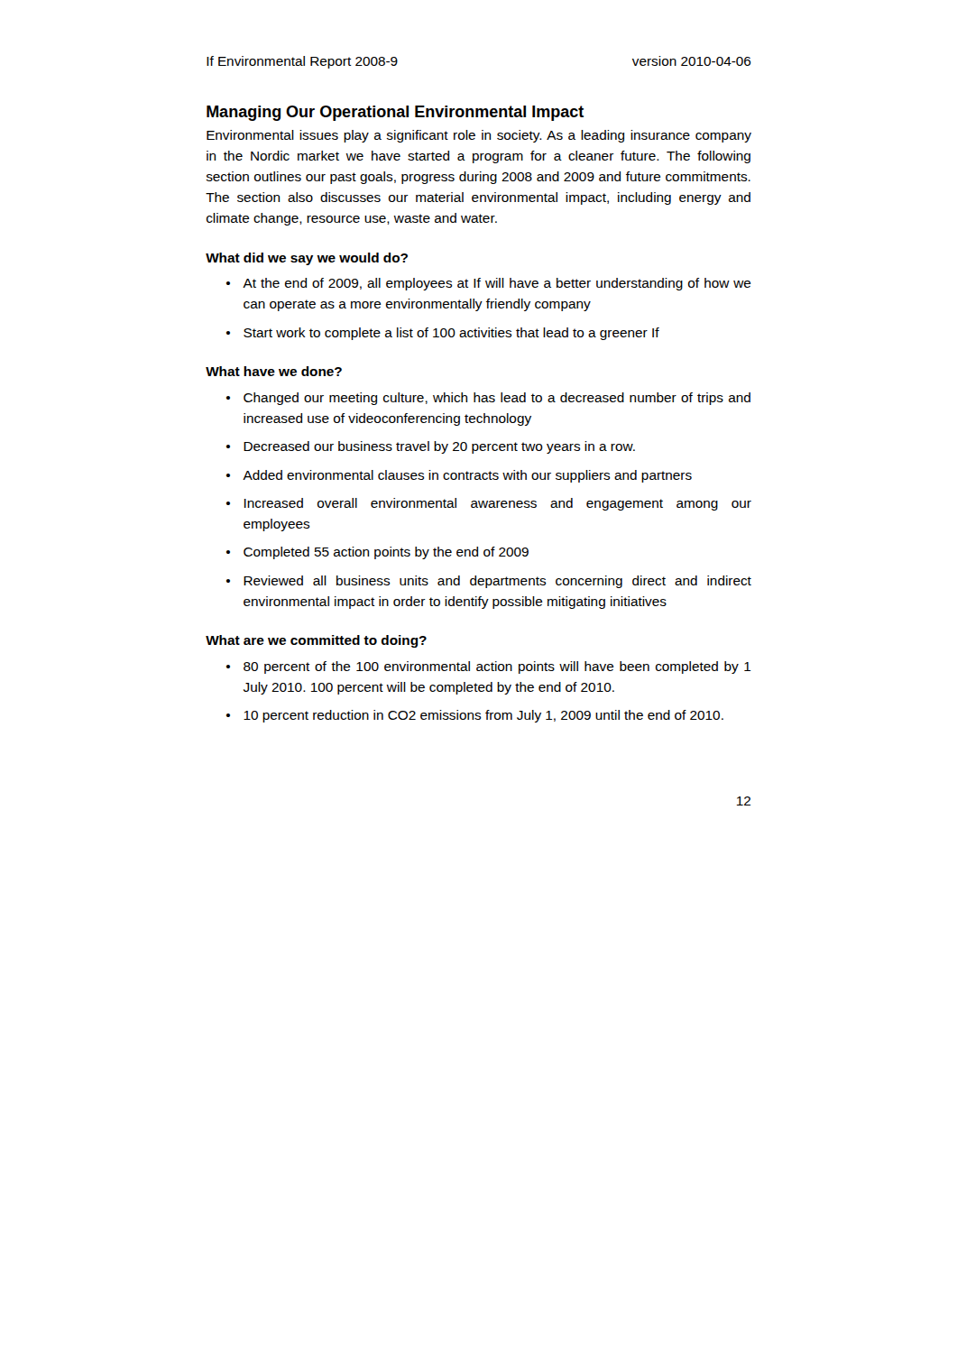If Environmental Report 2008-9 version 2010-04-06
Managing Our Operational Environmental Impact
Environmental issues play a significant role in society. As a leading insurance company in the Nordic market we have started a program for a cleaner future. The following section outlines our past goals, progress during 2008 and 2009 and future commitments. The section also discusses our material environmental impact, including energy and climate change, resource use, waste and water.
What did we say we would do?
At the end of 2009, all employees at If will have a better understanding of how we can operate as a more environmentally friendly company
Start work to complete a list of 100 activities that lead to a greener If
What have we done?
Changed our meeting culture, which has lead to a decreased number of trips and increased use of videoconferencing technology
Decreased our business travel by 20 percent two years in a row.
Added environmental clauses in contracts with our suppliers and partners
Increased overall environmental awareness and engagement among our employees
Completed 55 action points by the end of 2009
Reviewed all business units and departments concerning direct and indirect environmental impact in order to identify possible mitigating initiatives
What are we committed to doing?
80 percent of the 100 environmental action points will have been completed by 1 July 2010. 100 percent will be completed by the end of 2010.
10 percent reduction in CO2 emissions from July 1, 2009 until the end of 2010.
12